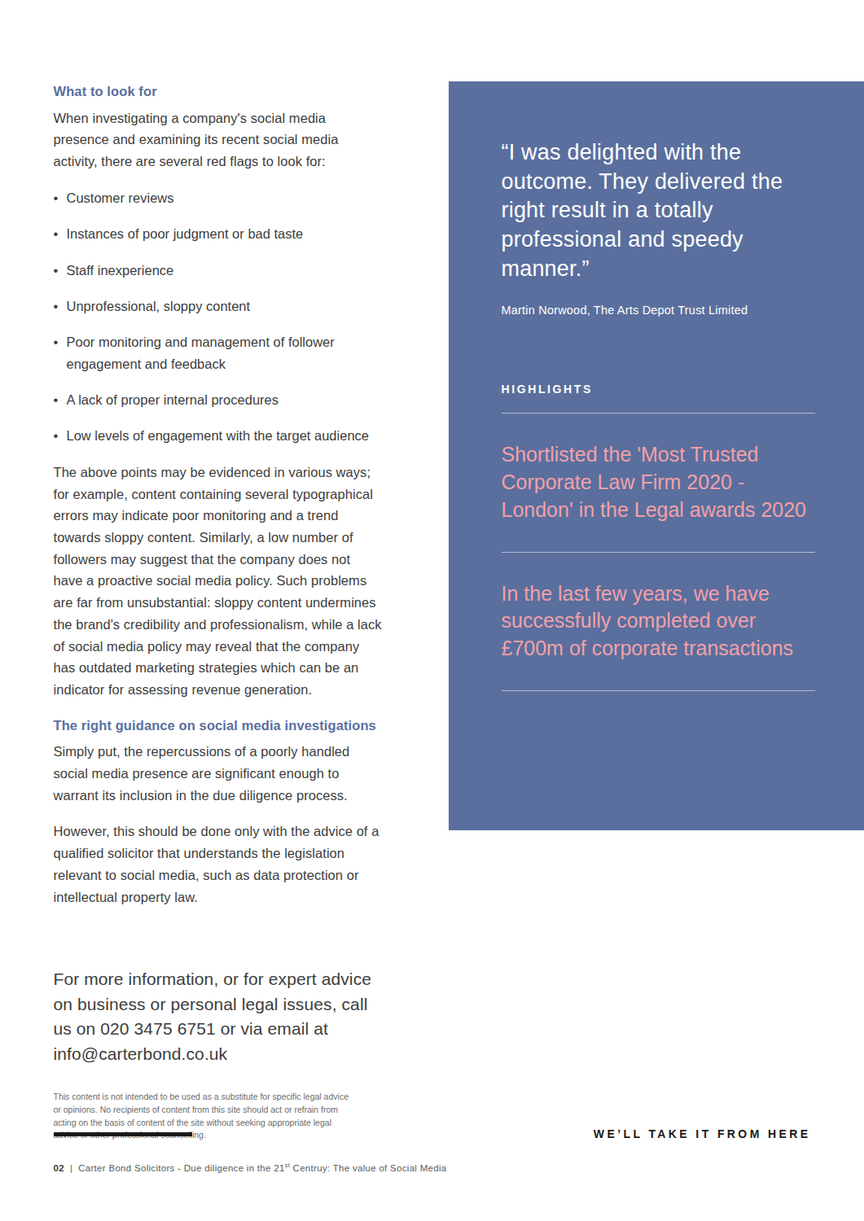“I was delighted with the outcome. They delivered the right result in a totally professional and speedy manner.”
Martin Norwood, The Arts Depot Trust Limited
HIGHLIGHTS
Shortlisted the 'Most Trusted Corporate Law Firm 2020 - London' in the Legal awards 2020
In the last few years, we have successfully completed over £700m of corporate transactions
What to look for
When investigating a company's social media presence and examining its recent social media activity, there are several red flags to look for:
Customer reviews
Instances of poor judgment or bad taste
Staff inexperience
Unprofessional, sloppy content
Poor monitoring and management of follower engagement and feedback
A lack of proper internal procedures
Low levels of engagement with the target audience
The above points may be evidenced in various ways; for example, content containing several typographical errors may indicate poor monitoring and a trend towards sloppy content. Similarly, a low number of followers may suggest that the company does not have a proactive social media policy. Such problems are far from unsubstantial: sloppy content undermines the brand's credibility and professionalism, while a lack of social media policy may reveal that the company has outdated marketing strategies which can be an indicator for assessing revenue generation.
The right guidance on social media investigations
Simply put, the repercussions of a poorly handled social media presence are significant enough to warrant its inclusion in the due diligence process.
However, this should be done only with the advice of a qualified solicitor that understands the legislation relevant to social media, such as data protection or intellectual property law.
For more information, or for expert advice on business or personal legal issues, call us on 020 3475 6751 or via email at info@carterbond.co.uk
This content is not intended to be used as a substitute for specific legal advice or opinions. No recipients of content from this site should act or refrain from acting on the basis of content of the site without seeking appropriate legal advice or other professional counselling.
WE’LL TAKE IT FROM HERE
02 | Carter Bond Solicitors - Due diligence in the 21st Centruy: The value of Social Media